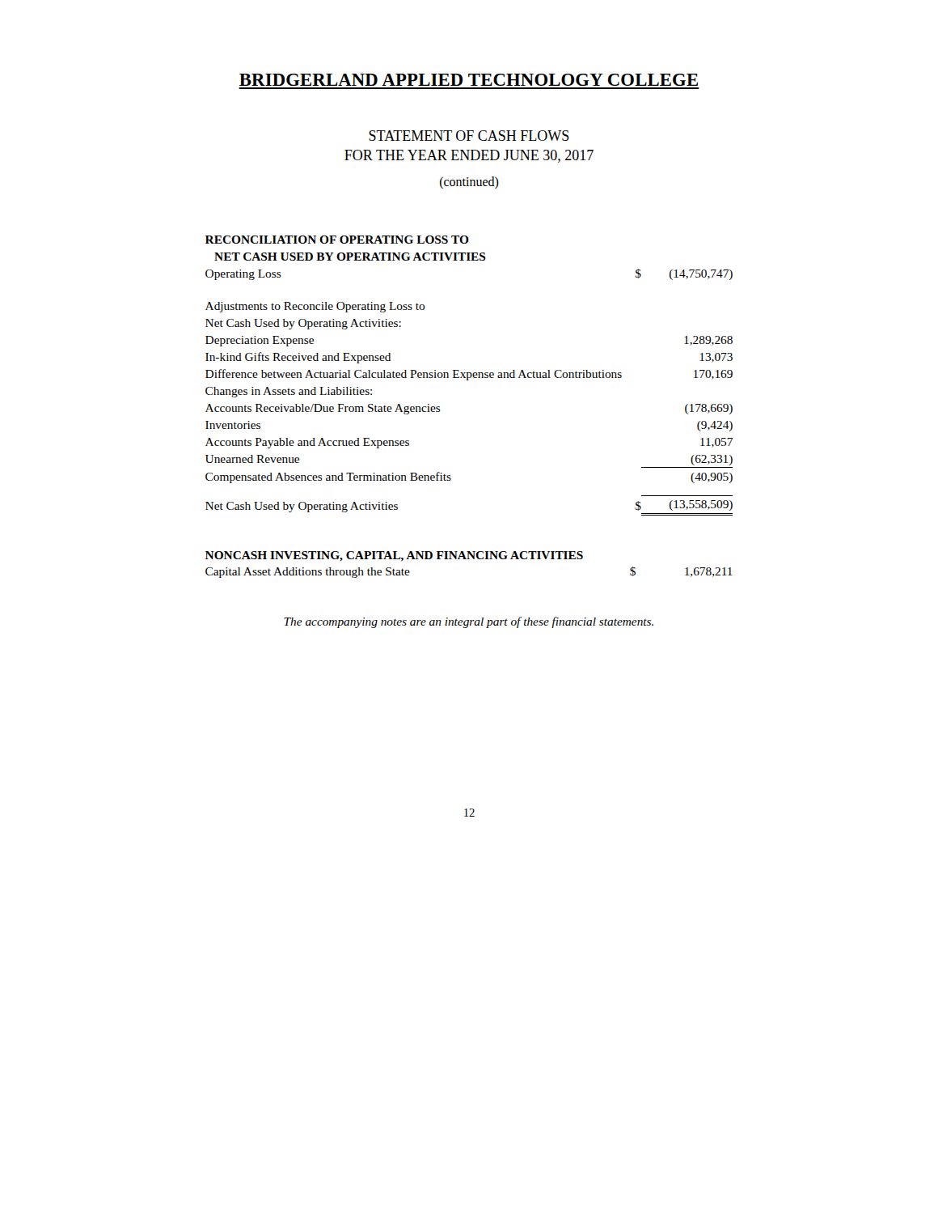BRIDGERLAND APPLIED TECHNOLOGY COLLEGE
STATEMENT OF CASH FLOWS
FOR THE YEAR ENDED JUNE 30, 2017
(continued)
RECONCILIATION OF OPERATING LOSS TO NET CASH USED BY OPERATING ACTIVITIES
| Operating Loss | $ | (14,750,747) |
| Adjustments to Reconcile Operating Loss to | | |
| Net Cash Used by Operating Activities: | | |
| Depreciation Expense | | 1,289,268 |
| In-kind Gifts Received and Expensed | | 13,073 |
| Difference between Actuarial Calculated Pension Expense and Actual Contributions | | 170,169 |
| Changes in Assets and Liabilities: | | |
| Accounts Receivable/Due From State Agencies | | (178,669) |
| Inventories | | (9,424) |
| Accounts Payable and Accrued Expenses | | 11,057 |
| Unearned Revenue | | (62,331) |
| Compensated Absences and Termination Benefits | | (40,905) |
| Net Cash Used by Operating Activities | $ | (13,558,509) |
NONCASH INVESTING, CAPITAL, AND FINANCING ACTIVITIES
| Capital Asset Additions through the State | $ | 1,678,211 |
The accompanying notes are an integral part of these financial statements.
12